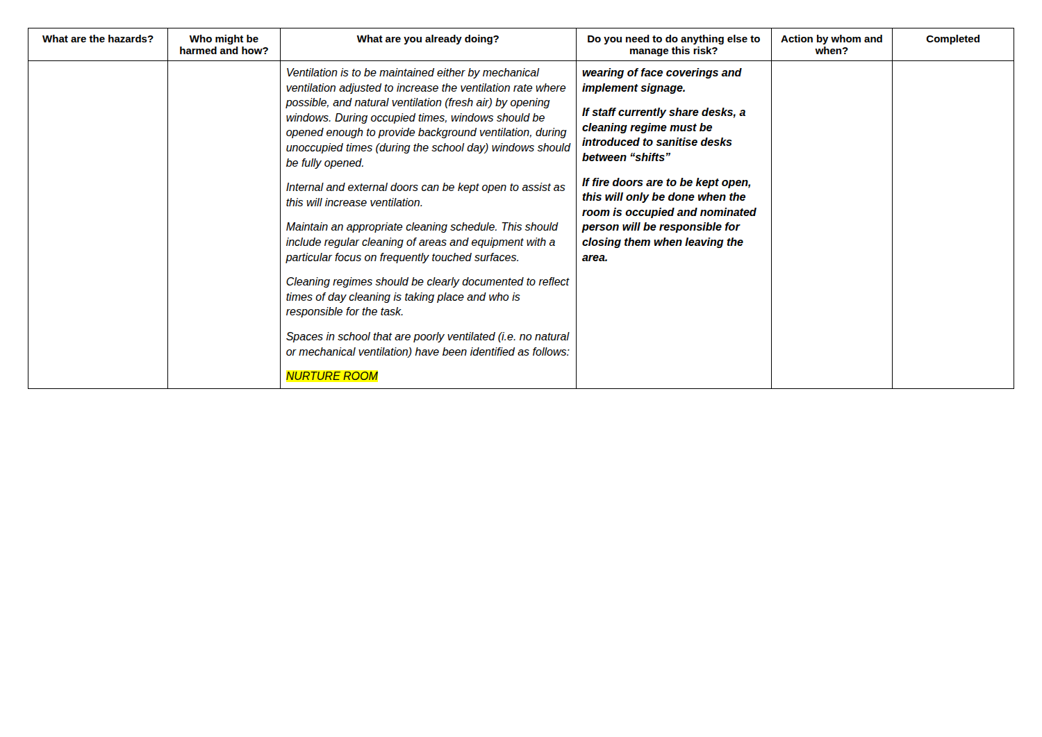| What are the hazards? | Who might be harmed and how? | What are you already doing? | Do you need to do anything else to manage this risk? | Action by whom and when? | Completed |
| --- | --- | --- | --- | --- | --- |
| | | Ventilation is to be maintained either by mechanical ventilation adjusted to increase the ventilation rate where possible, and natural ventilation (fresh air) by opening windows. During occupied times, windows should be opened enough to provide background ventilation, during unoccupied times (during the school day) windows should be fully opened. Internal and external doors can be kept open to assist as this will increase ventilation. Maintain an appropriate cleaning schedule. This should include regular cleaning of areas and equipment with a particular focus on frequently touched surfaces. Cleaning regimes should be clearly documented to reflect times of day cleaning is taking place and who is responsible for the task. Spaces in school that are poorly ventilated (i.e. no natural or mechanical ventilation) have been identified as follows: NURTURE ROOM | wearing of face coverings and implement signage. If staff currently share desks, a cleaning regime must be introduced to sanitise desks between “shifts” If fire doors are to be kept open, this will only be done when the room is occupied and nominated person will be responsible for closing them when leaving the area. | | |